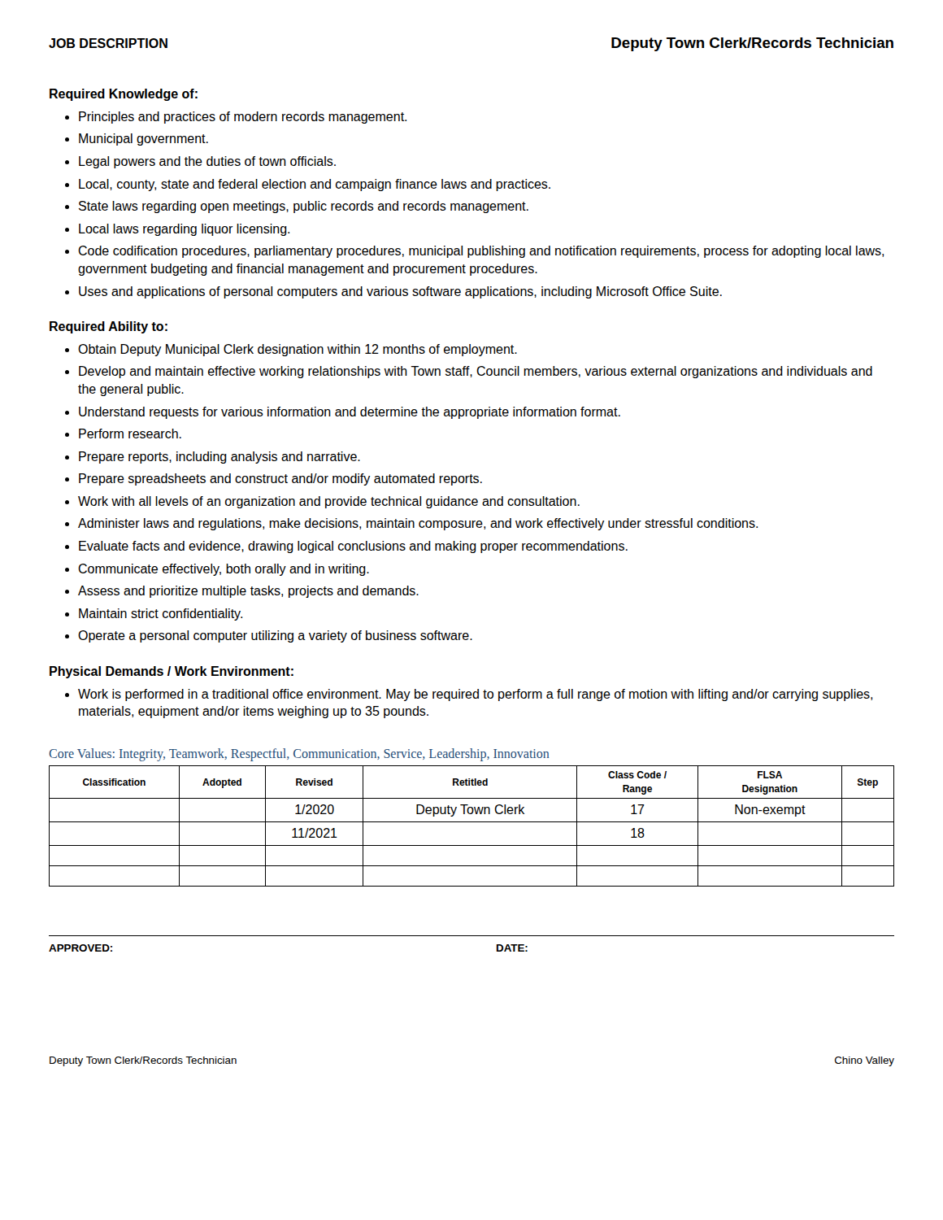JOB DESCRIPTION
Deputy Town Clerk/Records Technician
Required Knowledge of:
Principles and practices of modern records management.
Municipal government.
Legal powers and the duties of town officials.
Local, county, state and federal election and campaign finance laws and practices.
State laws regarding open meetings, public records and records management.
Local laws regarding liquor licensing.
Code codification procedures, parliamentary procedures, municipal publishing and notification requirements, process for adopting local laws, government budgeting and financial management and procurement procedures.
Uses and applications of personal computers and various software applications, including Microsoft Office Suite.
Required Ability to:
Obtain Deputy Municipal Clerk designation within 12 months of employment.
Develop and maintain effective working relationships with Town staff, Council members, various external organizations and individuals and the general public.
Understand requests for various information and determine the appropriate information format.
Perform research.
Prepare reports, including analysis and narrative.
Prepare spreadsheets and construct and/or modify automated reports.
Work with all levels of an organization and provide technical guidance and consultation.
Administer laws and regulations, make decisions, maintain composure, and work effectively under stressful conditions.
Evaluate facts and evidence, drawing logical conclusions and making proper recommendations.
Communicate effectively, both orally and in writing.
Assess and prioritize multiple tasks, projects and demands.
Maintain strict confidentiality.
Operate a personal computer utilizing a variety of business software.
Physical Demands / Work Environment:
Work is performed in a traditional office environment. May be required to perform a full range of motion with lifting and/or carrying supplies, materials, equipment and/or items weighing up to 35 pounds.
Core Values: Integrity, Teamwork, Respectful, Communication, Service, Leadership, Innovation
| Classification | Adopted | Revised | Retitled | Class Code / Range | FLSA Designation | Step |
| --- | --- | --- | --- | --- | --- | --- |
| | | 1/2020 | Deputy Town Clerk | 17 | Non-exempt | |
| | | 11/2021 | | 18 | | |
APPROVED:
DATE:
Deputy Town Clerk/Records Technician
Chino Valley